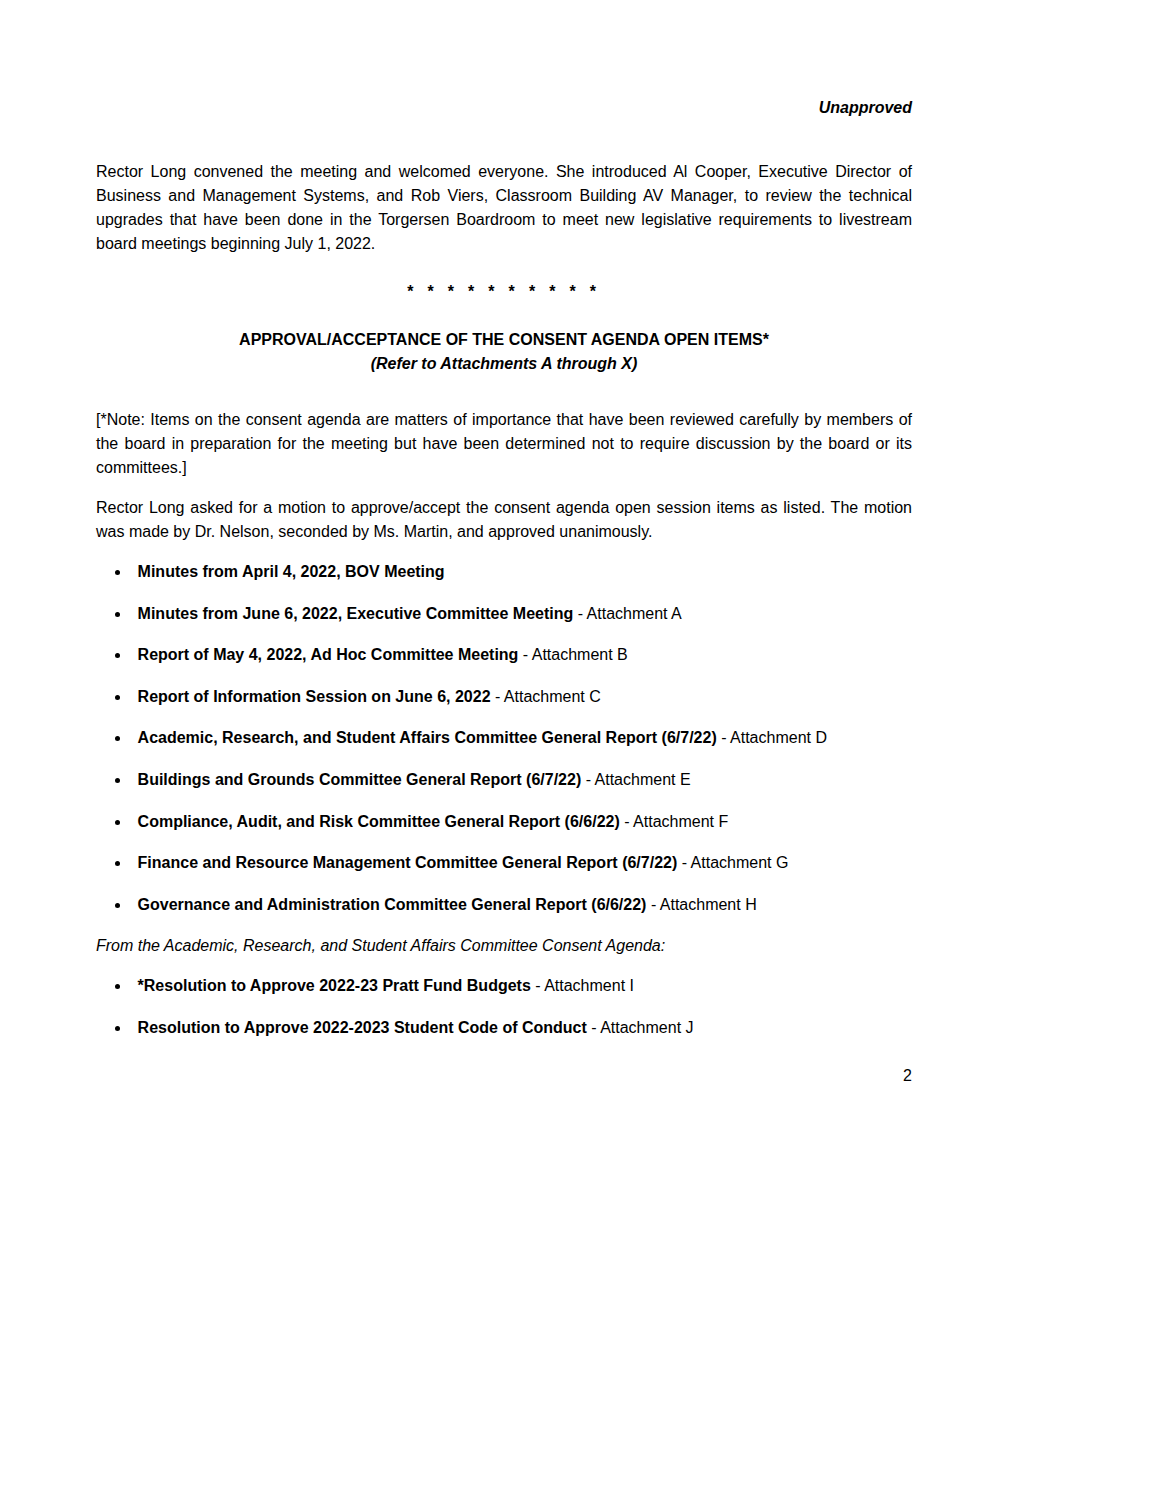Unapproved
Rector Long convened the meeting and welcomed everyone. She introduced Al Cooper, Executive Director of Business and Management Systems, and Rob Viers, Classroom Building AV Manager, to review the technical upgrades that have been done in the Torgersen Boardroom to meet new legislative requirements to livestream board meetings beginning July 1, 2022.
* * * * * * * * * *
APPROVAL/ACCEPTANCE OF THE CONSENT AGENDA OPEN ITEMS*
(Refer to Attachments A through X)
[*Note: Items on the consent agenda are matters of importance that have been reviewed carefully by members of the board in preparation for the meeting but have been determined not to require discussion by the board or its committees.]
Rector Long asked for a motion to approve/accept the consent agenda open session items as listed. The motion was made by Dr. Nelson, seconded by Ms. Martin, and approved unanimously.
Minutes from April 4, 2022, BOV Meeting
Minutes from June 6, 2022, Executive Committee Meeting - Attachment A
Report of May 4, 2022, Ad Hoc Committee Meeting - Attachment B
Report of Information Session on June 6, 2022 - Attachment C
Academic, Research, and Student Affairs Committee General Report (6/7/22) - Attachment D
Buildings and Grounds Committee General Report (6/7/22) - Attachment E
Compliance, Audit, and Risk Committee General Report (6/6/22) - Attachment F
Finance and Resource Management Committee General Report (6/7/22) - Attachment G
Governance and Administration Committee General Report (6/6/22) - Attachment H
From the Academic, Research, and Student Affairs Committee Consent Agenda:
*Resolution to Approve 2022-23 Pratt Fund Budgets - Attachment I
Resolution to Approve 2022-2023 Student Code of Conduct - Attachment J
2